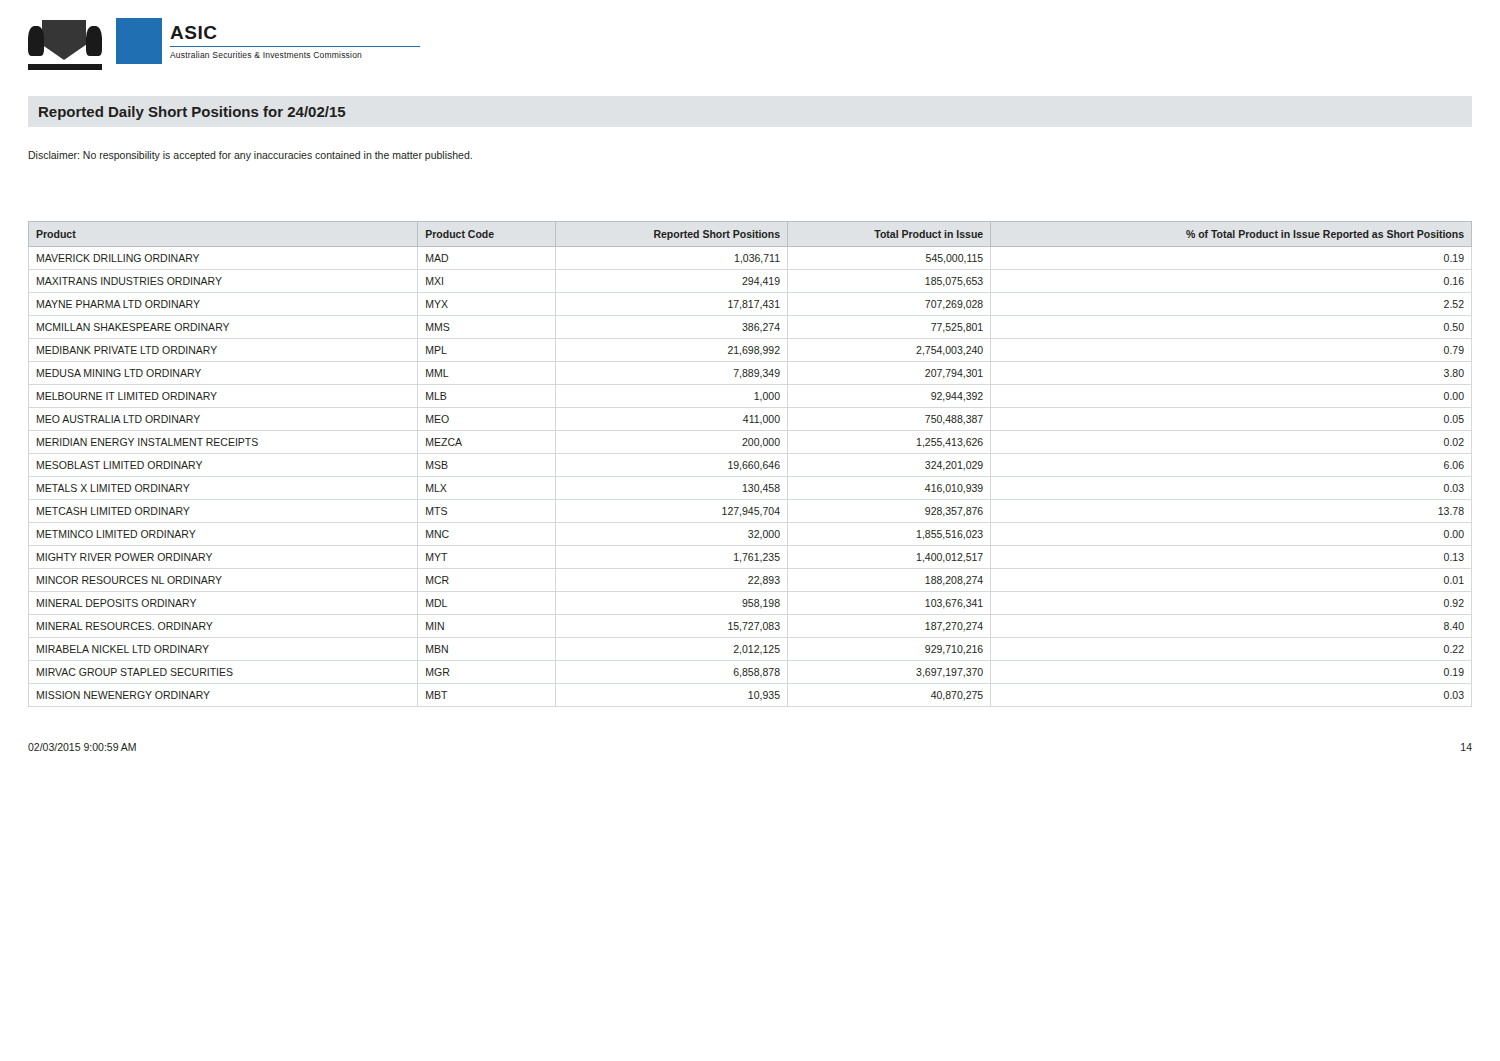ASIC
Australian Securities & Investments Commission
Reported Daily Short Positions for 24/02/15
Disclaimer: No responsibility is accepted for any inaccuracies contained in the matter published.
| Product | Product Code | Reported Short Positions | Total Product in Issue | % of Total Product in Issue Reported as Short Positions |
| --- | --- | --- | --- | --- |
| MAVERICK DRILLING ORDINARY | MAD | 1,036,711 | 545,000,115 | 0.19 |
| MAXITRANS INDUSTRIES ORDINARY | MXI | 294,419 | 185,075,653 | 0.16 |
| MAYNE PHARMA LTD ORDINARY | MYX | 17,817,431 | 707,269,028 | 2.52 |
| MCMILLAN SHAKESPEARE ORDINARY | MMS | 386,274 | 77,525,801 | 0.50 |
| MEDIBANK PRIVATE LTD ORDINARY | MPL | 21,698,992 | 2,754,003,240 | 0.79 |
| MEDUSA MINING LTD ORDINARY | MML | 7,889,349 | 207,794,301 | 3.80 |
| MELBOURNE IT LIMITED ORDINARY | MLB | 1,000 | 92,944,392 | 0.00 |
| MEO AUSTRALIA LTD ORDINARY | MEO | 411,000 | 750,488,387 | 0.05 |
| MERIDIAN ENERGY INSTALMENT RECEIPTS | MEZCA | 200,000 | 1,255,413,626 | 0.02 |
| MESOBLAST LIMITED ORDINARY | MSB | 19,660,646 | 324,201,029 | 6.06 |
| METALS X LIMITED ORDINARY | MLX | 130,458 | 416,010,939 | 0.03 |
| METCASH LIMITED ORDINARY | MTS | 127,945,704 | 928,357,876 | 13.78 |
| METMINCO LIMITED ORDINARY | MNC | 32,000 | 1,855,516,023 | 0.00 |
| MIGHTY RIVER POWER ORDINARY | MYT | 1,761,235 | 1,400,012,517 | 0.13 |
| MINCOR RESOURCES NL ORDINARY | MCR | 22,893 | 188,208,274 | 0.01 |
| MINERAL DEPOSITS ORDINARY | MDL | 958,198 | 103,676,341 | 0.92 |
| MINERAL RESOURCES. ORDINARY | MIN | 15,727,083 | 187,270,274 | 8.40 |
| MIRABELA NICKEL LTD ORDINARY | MBN | 2,012,125 | 929,710,216 | 0.22 |
| MIRVAC GROUP STAPLED SECURITIES | MGR | 6,858,878 | 3,697,197,370 | 0.19 |
| MISSION NEWENERGY ORDINARY | MBT | 10,935 | 40,870,275 | 0.03 |
02/03/2015 9:00:59 AM
14